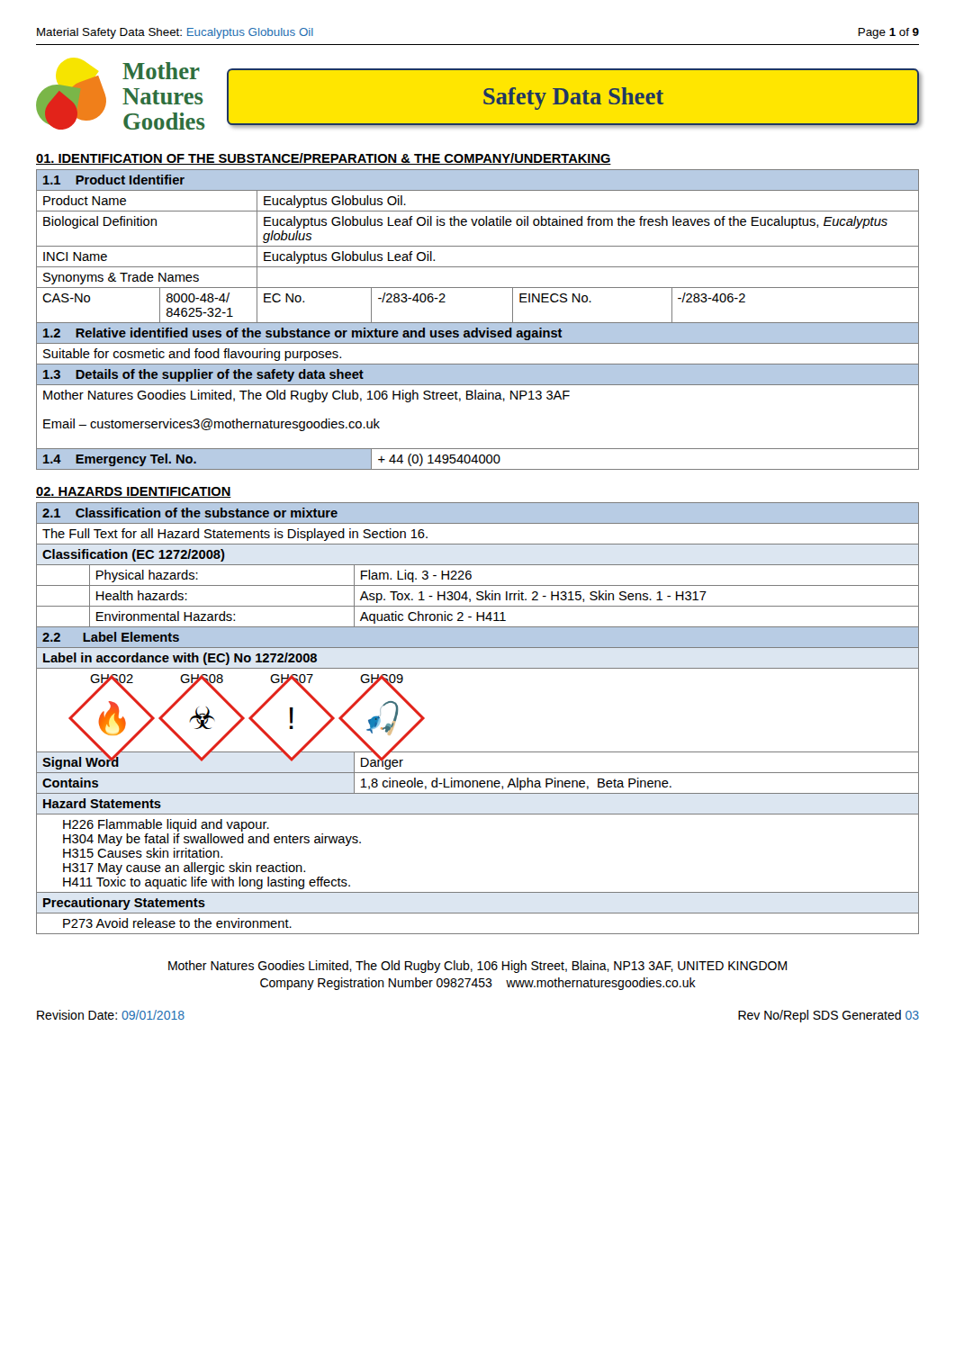Material Safety Data Sheet: Eucalyptus Globulus Oil
Page 1 of 9
Mother
Natures
Goodies
Safety Data Sheet
01. IDENTIFICATION OF THE SUBSTANCE/PREPARATION & THE COMPANY/UNDERTAKING
| 1.1 Product Identifier |
| Product Name | Eucalyptus Globulus Oil. |
| Biological Definition | Eucalyptus Globulus Leaf Oil is the volatile oil obtained from the fresh leaves of the Eucaluptus, Eucalyptus globulus |
| INCI Name | Eucalyptus Globulus Leaf Oil. |
| Synonyms & Trade Names | |
| CAS-No | 8000-48-4/ 84625-32-1 | EC No. | -/283-406-2 | EINECS No. | -/283-406-2 |
| 1.2 Relative identified uses of the substance or mixture and uses advised against |
| Suitable for cosmetic and food flavouring purposes. |
| 1.3 Details of the supplier of the safety data sheet |
| Mother Natures Goodies Limited, The Old Rugby Club, 106 High Street, Blaina, NP13 3AF Email – customerservices3@mothernaturesgoodies.co.uk |
| 1.4 Emergency Tel. No. | + 44 (0) 1495404000 |
02. HAZARDS IDENTIFICATION
| 2.1 Classification of the substance or mixture |
| The Full Text for all Hazard Statements is Displayed in Section 16. |
| Classification (EC 1272/2008) |
| | Physical hazards: | Flam. Liq. 3 - H226 |
| | Health hazards: | Asp. Tox. 1 - H304, Skin Irrit. 2 - H315, Skin Sens. 1 - H317 |
| | Environmental Hazards: | Aquatic Chronic 2 - H411 |
| 2.2 Label Elements |
| Label in accordance with (EC) No 1272/2008 |
| GHS02 🔥 GHS08 ☣ GHS07 ! GHS09 🎣 |
| Signal Word | Danger |
| Contains | 1,8 cineole, d-Limonene, Alpha Pinene, Beta Pinene. |
| Hazard Statements |
| H226 Flammable liquid and vapour. H304 May be fatal if swallowed and enters airways. H315 Causes skin irritation. H317 May cause an allergic skin reaction. H411 Toxic to aquatic life with long lasting effects. |
| Precautionary Statements |
| P273 Avoid release to the environment. |
Mother Natures Goodies Limited, The Old Rugby Club, 106 High Street, Blaina, NP13 3AF, UNITED KINGDOM
Company Registration Number 09827453 www.mothernaturesgoodies.co.uk
Revision Date: 09/01/2018
Rev No/Repl SDS Generated 03